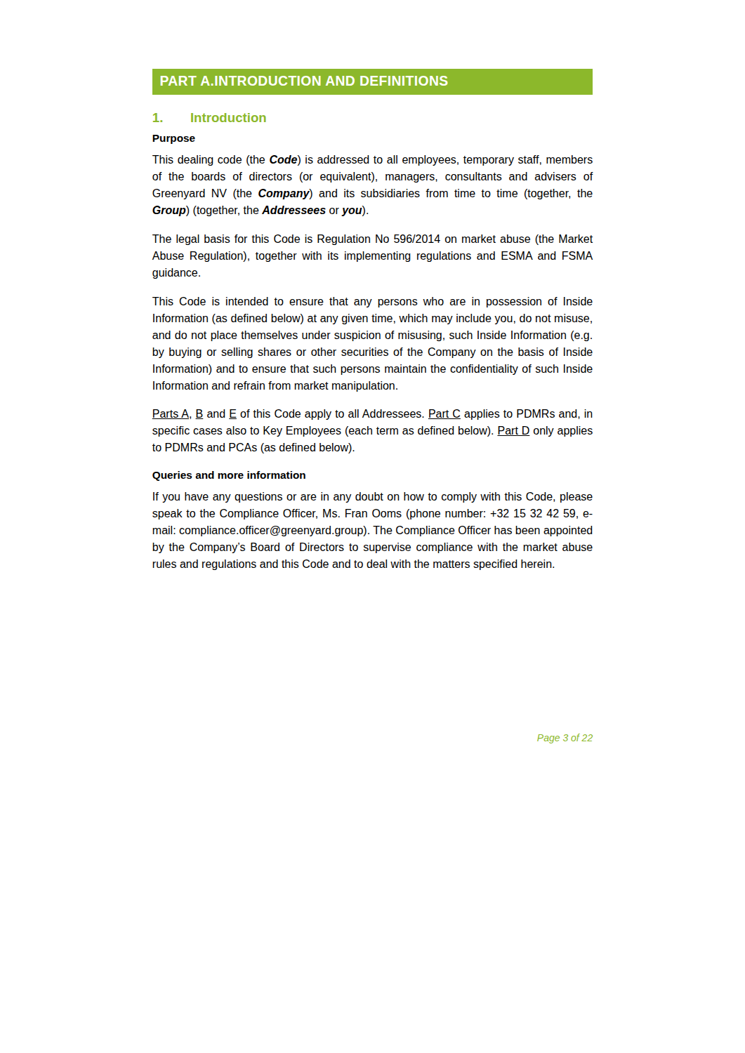PART A. INTRODUCTION AND DEFINITIONS
1. Introduction
Purpose
This dealing code (the Code) is addressed to all employees, temporary staff, members of the boards of directors (or equivalent), managers, consultants and advisers of Greenyard NV (the Company) and its subsidiaries from time to time (together, the Group) (together, the Addressees or you).
The legal basis for this Code is Regulation No 596/2014 on market abuse (the Market Abuse Regulation), together with its implementing regulations and ESMA and FSMA guidance.
This Code is intended to ensure that any persons who are in possession of Inside Information (as defined below) at any given time, which may include you, do not misuse, and do not place themselves under suspicion of misusing, such Inside Information (e.g. by buying or selling shares or other securities of the Company on the basis of Inside Information) and to ensure that such persons maintain the confidentiality of such Inside Information and refrain from market manipulation.
Parts A, B and E of this Code apply to all Addressees. Part C applies to PDMRs and, in specific cases also to Key Employees (each term as defined below). Part D only applies to PDMRs and PCAs (as defined below).
Queries and more information
If you have any questions or are in any doubt on how to comply with this Code, please speak to the Compliance Officer, Ms. Fran Ooms (phone number: +32 15 32 42 59, e-mail: compliance.officer@greenyard.group). The Compliance Officer has been appointed by the Company’s Board of Directors to supervise compliance with the market abuse rules and regulations and this Code and to deal with the matters specified herein.
Page 3 of 22